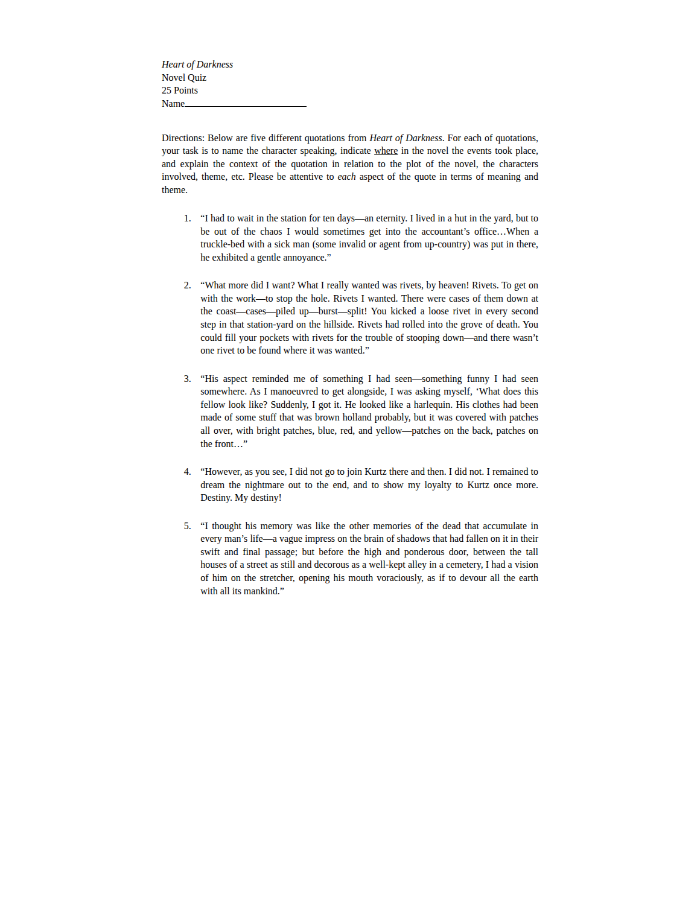Heart of Darkness
Novel Quiz
25 Points
Name
Directions: Below are five different quotations from Heart of Darkness. For each of quotations, your task is to name the character speaking, indicate where in the novel the events took place, and explain the context of the quotation in relation to the plot of the novel, the characters involved, theme, etc. Please be attentive to each aspect of the quote in terms of meaning and theme.
“I had to wait in the station for ten days—an eternity. I lived in a hut in the yard, but to be out of the chaos I would sometimes get into the accountant’s office…When a truckle-bed with a sick man (some invalid or agent from up-country) was put in there, he exhibited a gentle annoyance.”
“What more did I want? What I really wanted was rivets, by heaven! Rivets. To get on with the work—to stop the hole. Rivets I wanted. There were cases of them down at the coast—cases—piled up—burst—split! You kicked a loose rivet in every second step in that station-yard on the hillside. Rivets had rolled into the grove of death. You could fill your pockets with rivets for the trouble of stooping down—and there wasn’t one rivet to be found where it was wanted.”
“His aspect reminded me of something I had seen—something funny I had seen somewhere. As I manoeuvred to get alongside, I was asking myself, ‘What does this fellow look like? Suddenly, I got it. He looked like a harlequin. His clothes had been made of some stuff that was brown holland probably, but it was covered with patches all over, with bright patches, blue, red, and yellow—patches on the back, patches on the front…”
“However, as you see, I did not go to join Kurtz there and then. I did not. I remained to dream the nightmare out to the end, and to show my loyalty to Kurtz once more. Destiny. My destiny!
“I thought his memory was like the other memories of the dead that accumulate in every man’s life—a vague impress on the brain of shadows that had fallen on it in their swift and final passage; but before the high and ponderous door, between the tall houses of a street as still and decorous as a well-kept alley in a cemetery, I had a vision of him on the stretcher, opening his mouth voraciously, as if to devour all the earth with all its mankind.”